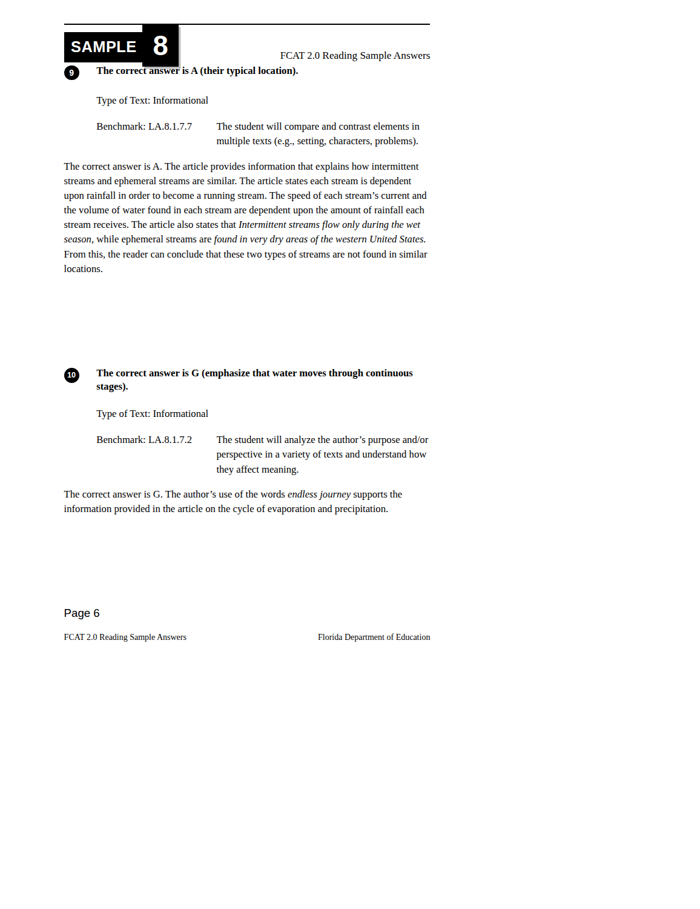SAMPLE
8
FCAT 2.0 Reading Sample Answers
9
The correct answer is A (their typical location).
Type of Text: Informational
Benchmark: LA.8.1.7.7 The student will compare and contrast elements in multiple texts (e.g., setting, characters, problems).
The correct answer is A. The article provides information that explains how intermittent streams and ephemeral streams are similar. The article states each stream is dependent upon rainfall in order to become a running stream. The speed of each stream’s current and the volume of water found in each stream are dependent upon the amount of rainfall each stream receives. The article also states that Intermittent streams flow only during the wet season, while ephemeral streams are found in very dry areas of the western United States. From this, the reader can conclude that these two types of streams are not found in similar locations.
10
The correct answer is G (emphasize that water moves through continuous stages).
Type of Text: Informational
Benchmark: LA.8.1.7.2 The student will analyze the author’s purpose and/or perspective in a variety of texts and understand how they affect meaning.
The correct answer is G. The author’s use of the words endless journey supports the information provided in the article on the cycle of evaporation and precipitation.
Page 6
FCAT 2.0 Reading Sample Answers
Florida Department of Education